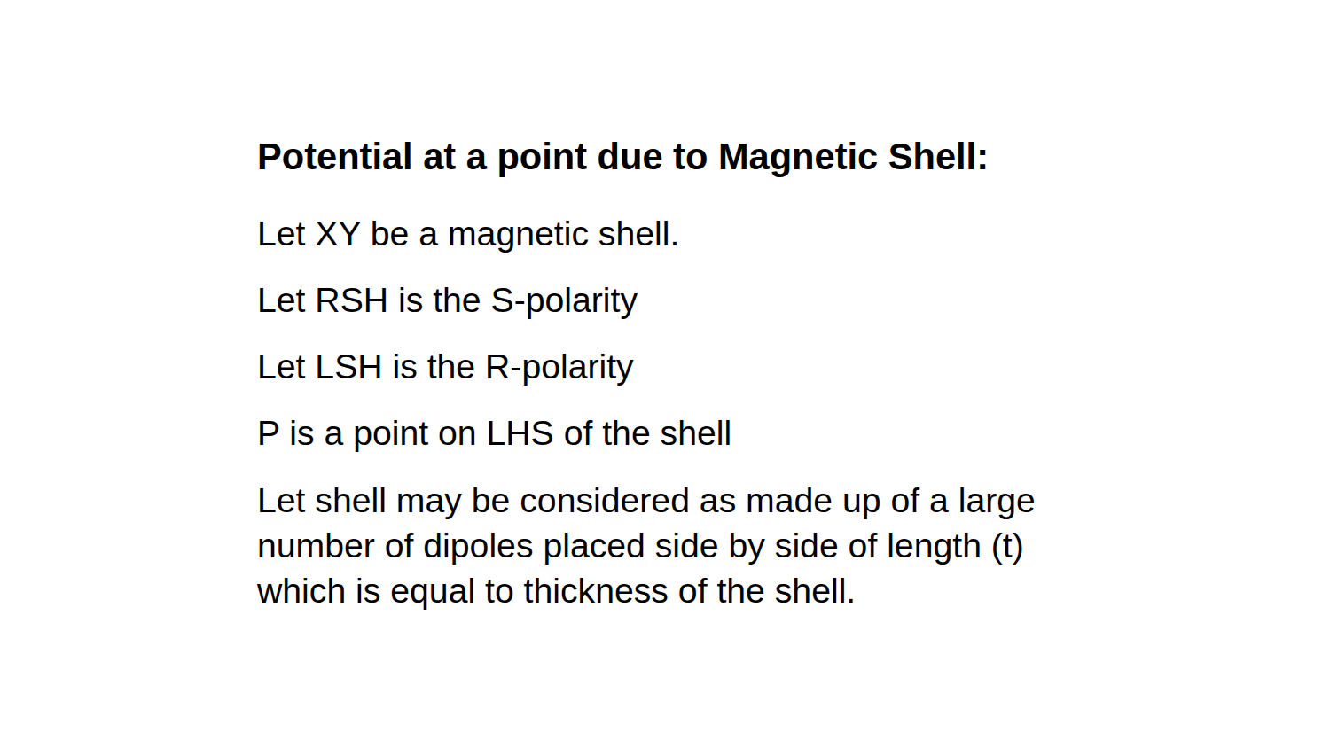Potential at a point due to Magnetic Shell:
Let XY be a magnetic shell.
Let RSH is the S-polarity
Let LSH is the R-polarity
P is a point on LHS of the shell
Let shell may be considered as made up of a large number of dipoles placed side by side of length (t) which is equal to thickness of the shell.